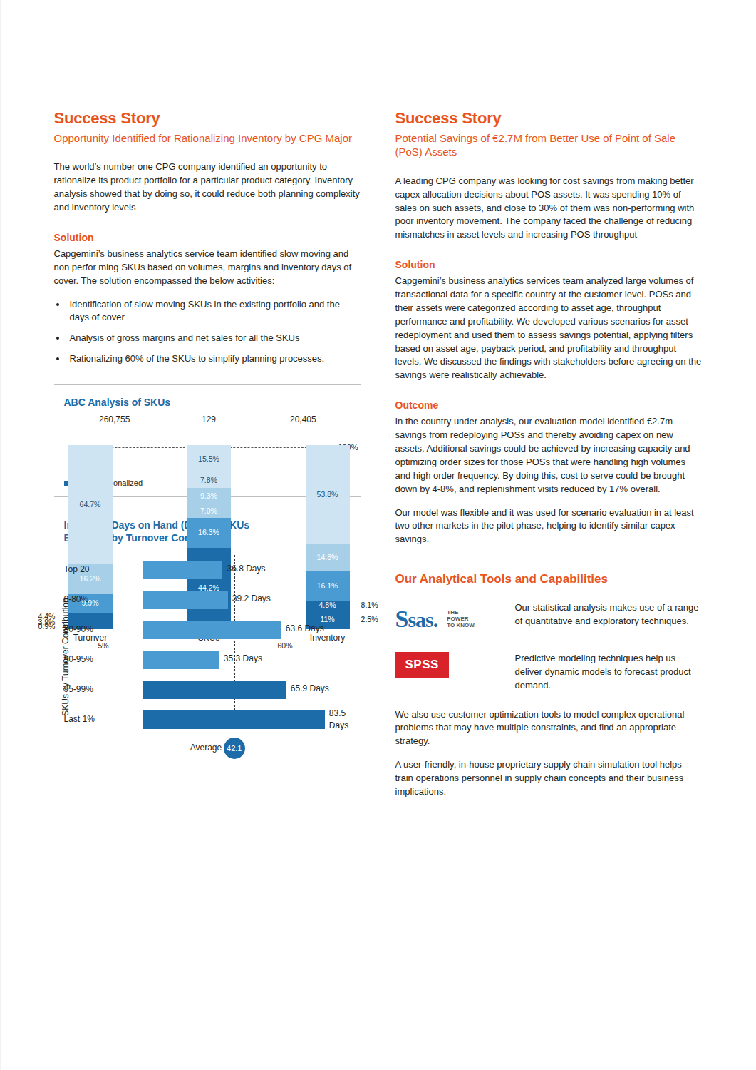Success Story
Opportunity Identified for Rationalizing Inventory by CPG Major
The world’s number one CPG company identified an opportunity to rationalize its product portfolio for a particular product category. Inventory analysis showed that by doing so, it could reduce both planning complexity and inventory levels
Solution
Capgemini’s business analytics service team identified slow moving and non perfor ming SKUs based on volumes, margins and inventory days of cover. The solution encompassed the below activities:
Identification of slow moving SKUs in the existing portfolio and the days of cover
Analysis of gross margins and net sales for all the SKUs
Rationalizing 60% of the SKUs to simplify planning processes.
ABC Analysis of SKUs
260,75512920,405
100%
64.7%
16.2%
9.9%
4.4%
3.9%
0.9%
15.5%
7.8%
9.3%
7.0%
16.3%
44.2%
53.8%
14.8%
16.1%
8.1% 4.8%
2.5% 11%
Turonver SKUs Inventory
5% 60%
To be Rationalized
Inventory Days on Hand (DoH) of SKUs
Bucketed by Turnover Contribution
SKUs by Turnover Contribution
Top 20
36.8 Days
0-80%
39.2 Days
80-90%
63.6 Days
90-95%
35.3 Days
95-99%
65.9 Days
Last 1%
83.5
Days
Average
42.1
Success Story
Potential Savings of €2.7M from Better Use of Point of Sale (PoS) Assets
A leading CPG company was looking for cost savings from making better capex allocation decisions about POS assets. It was spending 10% of sales on such assets, and close to 30% of them was non-performing with poor inventory movement. The company faced the challenge of reducing mismatches in asset levels and increasing POS throughput
Solution
Capgemini’s business analytics services team analyzed large volumes of transactional data for a specific country at the customer level. POSs and their assets were categorized according to asset age, throughput performance and profitability. We developed various scenarios for asset redeployment and used them to assess savings potential, applying filters based on asset age, payback period, and profitability and throughput levels. We discussed the findings with stakeholders before agreeing on the savings were realistically achievable.
Outcome
In the country under analysis, our evaluation model identified €2.7m savings from redeploying POSs and thereby avoiding capex on new assets. Additional savings could be achieved by increasing capacity and optimizing order sizes for those POSs that were handling high volumes and high order frequency. By doing this, cost to serve could be brought down by 4-8%, and replenishment visits reduced by 17% overall.
Our model was flexible and it was used for scenario evaluation in at least two other markets in the pilot phase, helping to identify similar capex savings.
Our Analytical Tools and Capabilities
Ssas. The
Power
To Know.
Our statistical analysis makes use of a range of quantitative and exploratory techniques.
SPSS
Predictive modeling techniques help us deliver dynamic models to forecast product demand.
We also use customer optimization tools to model complex operational problems that may have multiple constraints, and find an appropriate strategy.
A user-friendly, in-house proprietary supply chain simulation tool helps train operations personnel in supply chain concepts and their business implications.